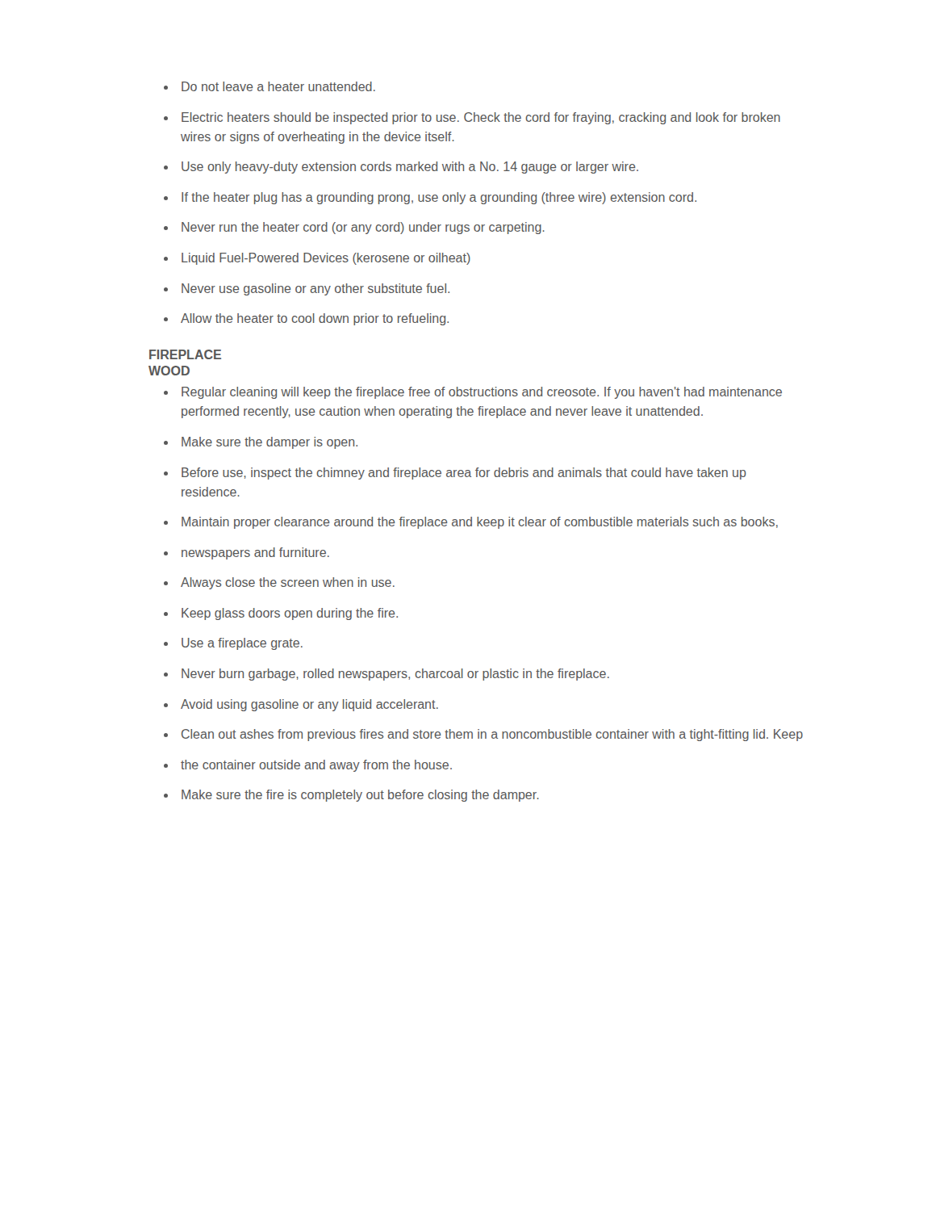Do not leave a heater unattended.
Electric heaters should be inspected prior to use. Check the cord for fraying, cracking and look for broken wires or signs of overheating in the device itself.
Use only heavy-duty extension cords marked with a No. 14 gauge or larger wire.
If the heater plug has a grounding prong, use only a grounding (three wire) extension cord.
Never run the heater cord (or any cord) under rugs or carpeting.
Liquid Fuel-Powered Devices (kerosene or oilheat)
Never use gasoline or any other substitute fuel.
Allow the heater to cool down prior to refueling.
FIREPLACE WOOD
Regular cleaning will keep the fireplace free of obstructions and creosote. If you haven't had maintenance performed recently, use caution when operating the fireplace and never leave it unattended.
Make sure the damper is open.
Before use, inspect the chimney and fireplace area for debris and animals that could have taken up residence.
Maintain proper clearance around the fireplace and keep it clear of combustible materials such as books,
newspapers and furniture.
Always close the screen when in use.
Keep glass doors open during the fire.
Use a fireplace grate.
Never burn garbage, rolled newspapers, charcoal or plastic in the fireplace.
Avoid using gasoline or any liquid accelerant.
Clean out ashes from previous fires and store them in a noncombustible container with a tight-fitting lid. Keep
the container outside and away from the house.
Make sure the fire is completely out before closing the damper.